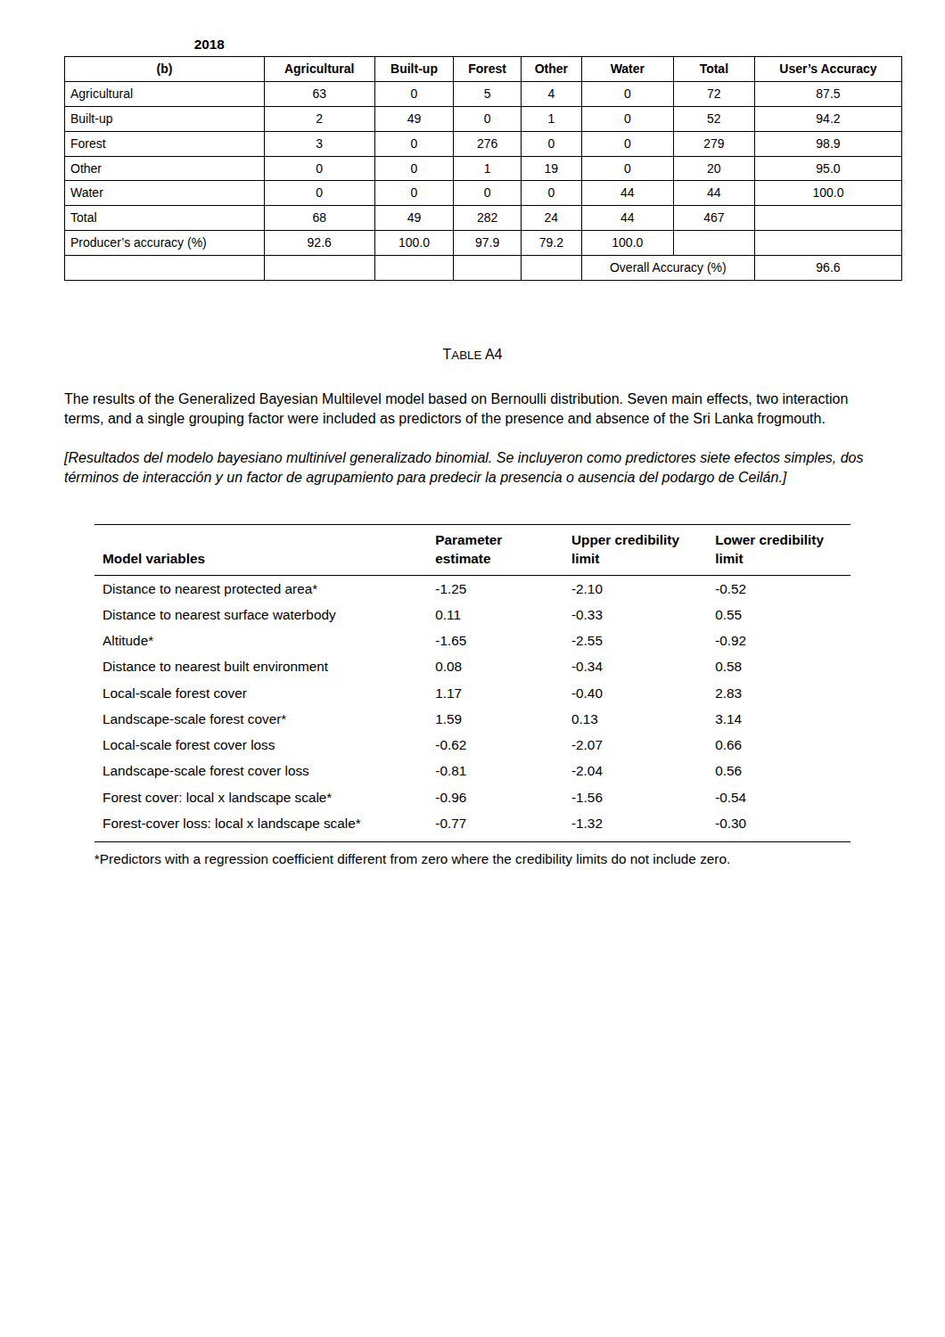2018
| (b) | Agricultural | Built-up | Forest | Other | Water | Total | User’s Accuracy |
| --- | --- | --- | --- | --- | --- | --- | --- |
| Agricultural | 63 | 0 | 5 | 4 | 0 | 72 | 87.5 |
| Built-up | 2 | 49 | 0 | 1 | 0 | 52 | 94.2 |
| Forest | 3 | 0 | 276 | 0 | 0 | 279 | 98.9 |
| Other | 0 | 0 | 1 | 19 | 0 | 20 | 95.0 |
| Water | 0 | 0 | 0 | 0 | 44 | 44 | 100.0 |
| Total | 68 | 49 | 282 | 24 | 44 | 467 | |
| Producer’s accuracy (%) | 92.6 | 100.0 | 97.9 | 79.2 | 100.0 | | |
| | | | | | Overall Accuracy (%) | 96.6 |
TABLE A4
The results of the Generalized Bayesian Multilevel model based on Bernoulli distribution. Seven main effects, two interaction terms, and a single grouping factor were included as predictors of the presence and absence of the Sri Lanka frogmouth.
[Resultados del modelo bayesiano multinivel generalizado binomial. Se incluyeron como predictores siete efectos simples, dos términos de interacción y un factor de agrupamiento para predecir la presencia o ausencia del podargo de Ceilán.]
| Model variables | Parameter estimate | Upper credibility limit | Lower credibility limit |
| --- | --- | --- | --- |
| Distance to nearest protected area* | -1.25 | -2.10 | -0.52 |
| Distance to nearest surface waterbody | 0.11 | -0.33 | 0.55 |
| Altitude* | -1.65 | -2.55 | -0.92 |
| Distance to nearest built environment | 0.08 | -0.34 | 0.58 |
| Local-scale forest cover | 1.17 | -0.40 | 2.83 |
| Landscape-scale forest cover* | 1.59 | 0.13 | 3.14 |
| Local-scale forest cover loss | -0.62 | -2.07 | 0.66 |
| Landscape-scale forest cover loss | -0.81 | -2.04 | 0.56 |
| Forest cover: local x landscape scale* | -0.96 | -1.56 | -0.54 |
| Forest-cover loss: local x landscape scale* | -0.77 | -1.32 | -0.30 |
*Predictors with a regression coefficient different from zero where the credibility limits do not include zero.